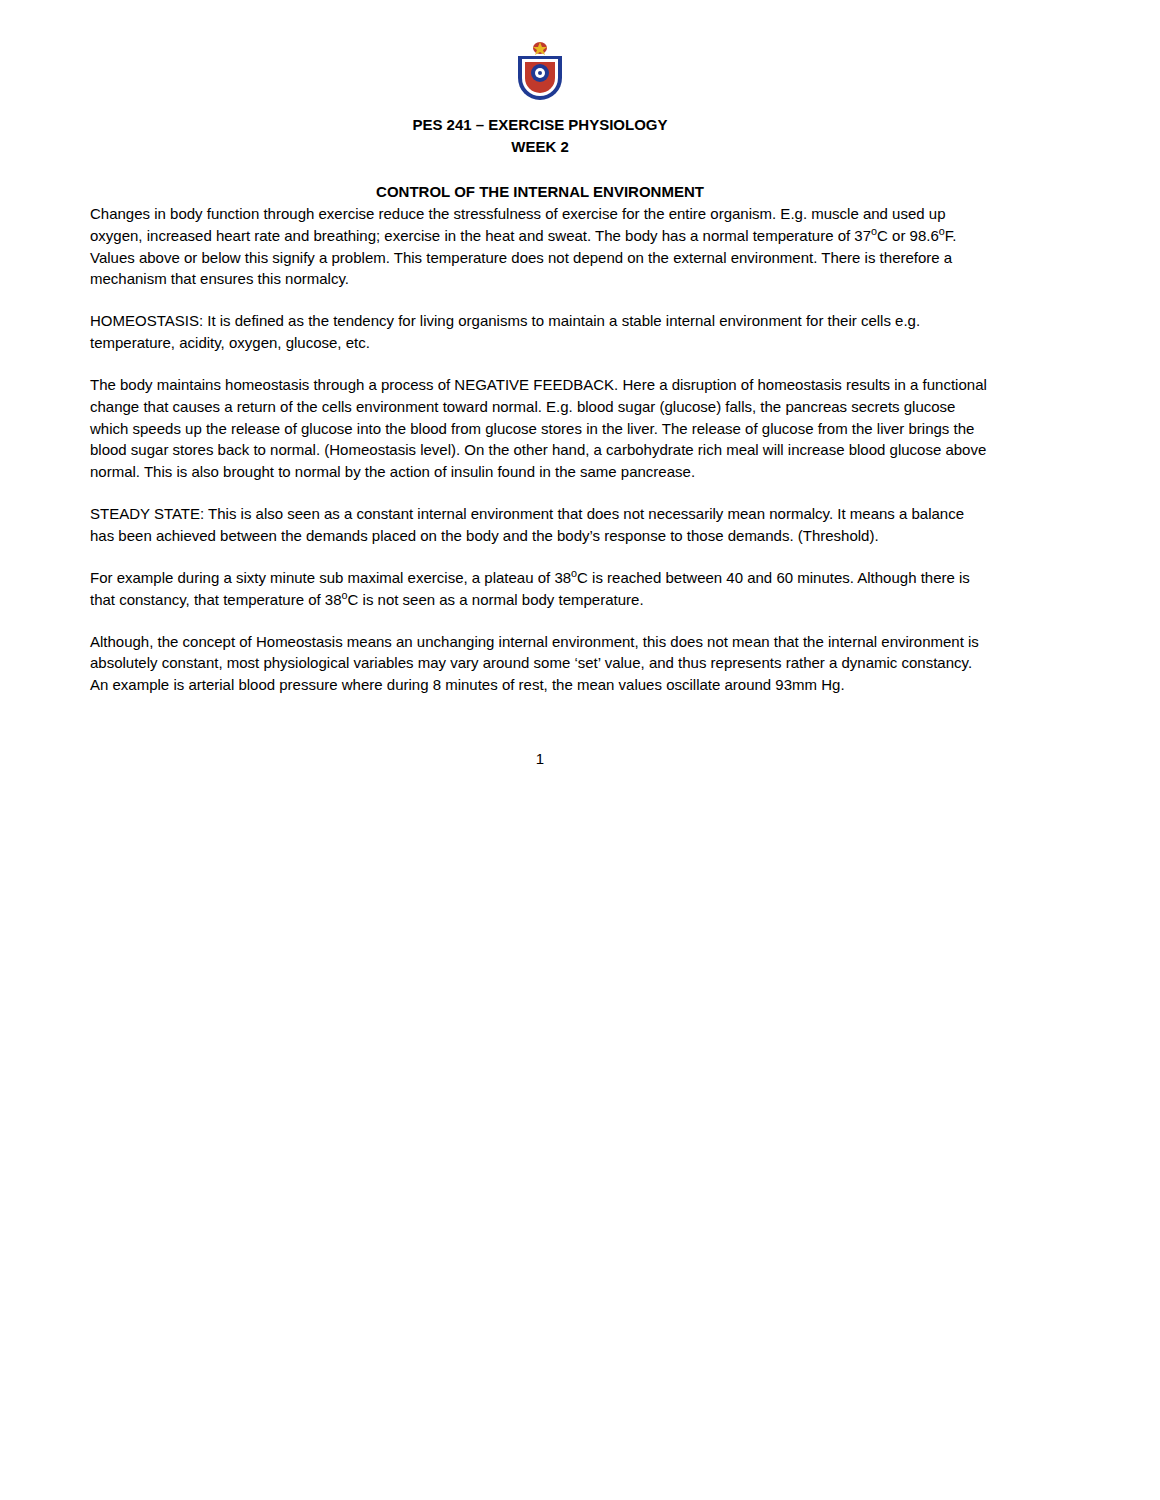PES 241 – EXERCISE PHYSIOLOGY
WEEK 2
CONTROL OF THE INTERNAL ENVIRONMENT
Changes in body function through exercise reduce the stressfulness of exercise for the entire organism. E.g. muscle and used up oxygen, increased heart rate and breathing; exercise in the heat and sweat. The body has a normal temperature of 37oC or 98.6oF. Values above or below this signify a problem. This temperature does not depend on the external environment. There is therefore a mechanism that ensures this normalcy.
HOMEOSTASIS: It is defined as the tendency for living organisms to maintain a stable internal environment for their cells e.g. temperature, acidity, oxygen, glucose, etc.
The body maintains homeostasis through a process of NEGATIVE FEEDBACK. Here a disruption of homeostasis results in a functional change that causes a return of the cells environment toward normal. E.g. blood sugar (glucose) falls, the pancreas secrets glucose which speeds up the release of glucose into the blood from glucose stores in the liver. The release of glucose from the liver brings the blood sugar stores back to normal. (Homeostasis level). On the other hand, a carbohydrate rich meal will increase blood glucose above normal. This is also brought to normal by the action of insulin found in the same pancrease.
STEADY STATE: This is also seen as a constant internal environment that does not necessarily mean normalcy. It means a balance has been achieved between the demands placed on the body and the body’s response to those demands. (Threshold).
For example during a sixty minute sub maximal exercise, a plateau of 38oC is reached between 40 and 60 minutes. Although there is that constancy, that temperature of 38oC is not seen as a normal body temperature.
Although, the concept of Homeostasis means an unchanging internal environment, this does not mean that the internal environment is absolutely constant, most physiological variables may vary around some ‘set’ value, and thus represents rather a dynamic constancy. An example is arterial blood pressure where during 8 minutes of rest, the mean values oscillate around 93mm Hg.
1